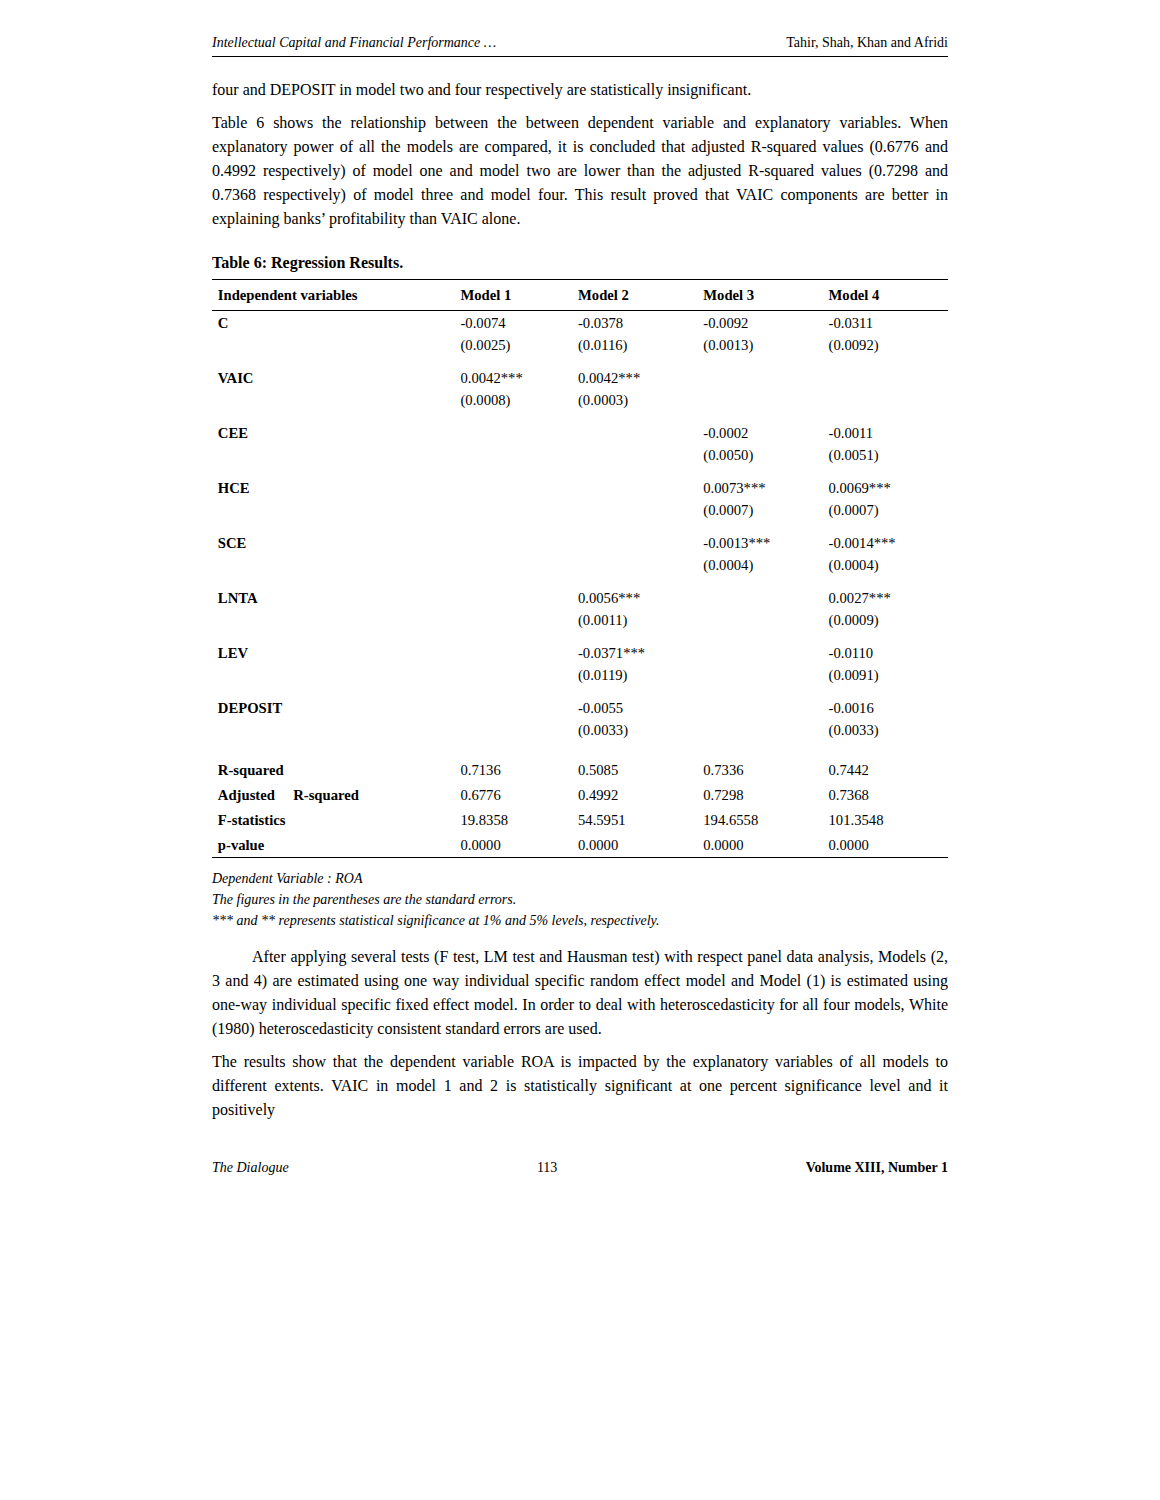Intellectual Capital and Financial Performance … Tahir, Shah, Khan and Afridi
four and DEPOSIT in model two and four respectively are statistically insignificant.
Table 6 shows the relationship between the between dependent variable and explanatory variables. When explanatory power of all the models are compared, it is concluded that adjusted R-squared values (0.6776 and 0.4992 respectively) of model one and model two are lower than the adjusted R-squared values (0.7298 and 0.7368 respectively) of model three and model four. This result proved that VAIC components are better in explaining banks’ profitability than VAIC alone.
Table 6: Regression Results.
| Independent variables | Model 1 | Model 2 | Model 3 | Model 4 |
| --- | --- | --- | --- | --- |
| C | -0.0074 (0.0025) | -0.0378 (0.0116) | -0.0092 (0.0013) | -0.0311 (0.0092) |
| VAIC | 0.0042*** (0.0008) | 0.0042*** (0.0003) | | |
| CEE | | | -0.0002 (0.0050) | -0.0011 (0.0051) |
| HCE | | | 0.0073*** (0.0007) | 0.0069*** (0.0007) |
| SCE | | | -0.0013*** (0.0004) | -0.0014*** (0.0004) |
| LNTA | | 0.0056*** (0.0011) | | 0.0027*** (0.0009) |
| LEV | | -0.0371*** (0.0119) | | -0.0110 (0.0091) |
| DEPOSIT | | -0.0055 (0.0033) | | -0.0016 (0.0033) |
| R-squared | 0.7136 | 0.5085 | 0.7336 | 0.7442 |
| Adjusted R-squared | 0.6776 | 0.4992 | 0.7298 | 0.7368 |
| F-statistics | 19.8358 | 54.5951 | 194.6558 | 101.3548 |
| p-value | 0.0000 | 0.0000 | 0.0000 | 0.0000 |
Dependent Variable : ROA
The figures in the parentheses are the standard errors.
*** and ** represents statistical significance at 1% and 5% levels, respectively.
After applying several tests (F test, LM test and Hausman test) with respect panel data analysis, Models (2, 3 and 4) are estimated using one way individual specific random effect model and Model (1) is estimated using one-way individual specific fixed effect model. In order to deal with heteroscedasticity for all four models, White (1980) heteroscedasticity consistent standard errors are used.
The results show that the dependent variable ROA is impacted by the explanatory variables of all models to different extents. VAIC in model 1 and 2 is statistically significant at one percent significance level and it positively
The Dialogue 113 Volume XIII, Number 1